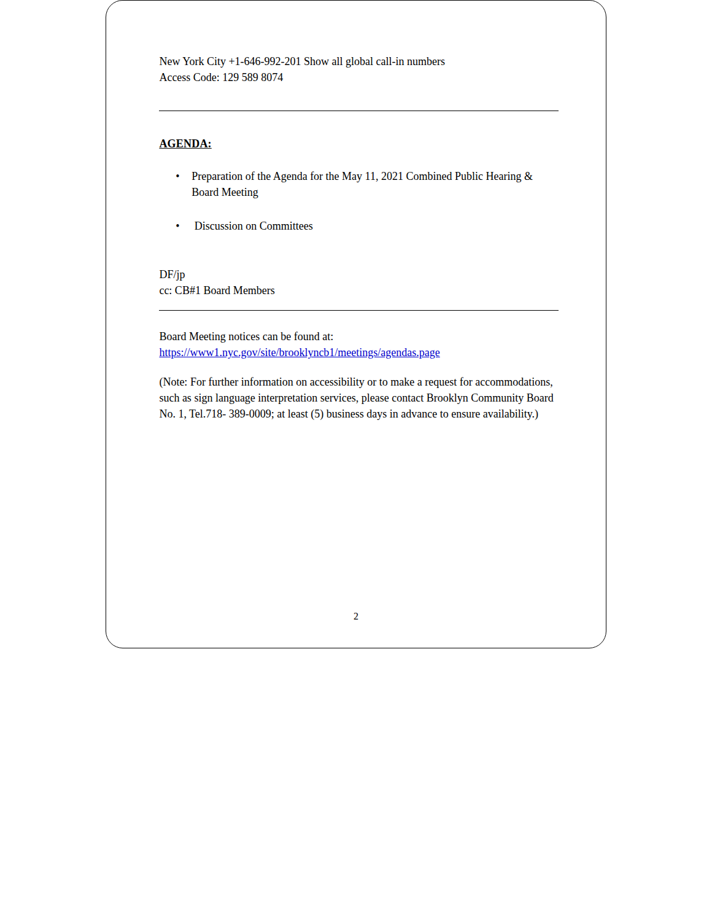New York City +1-646-992-201 Show all global call-in numbers
Access Code: 129 589 8074
AGENDA:
Preparation of the Agenda for the May 11, 2021 Combined Public Hearing & Board Meeting
Discussion on Committees
DF/jp
cc: CB#1 Board Members
Board Meeting notices can be found at:
https://www1.nyc.gov/site/brooklyncb1/meetings/agendas.page
(Note: For further information on accessibility or to make a request for accommodations, such as sign language interpretation services, please contact Brooklyn Community Board No. 1, Tel.718- 389-0009; at least (5) business days in advance to ensure availability.)
2